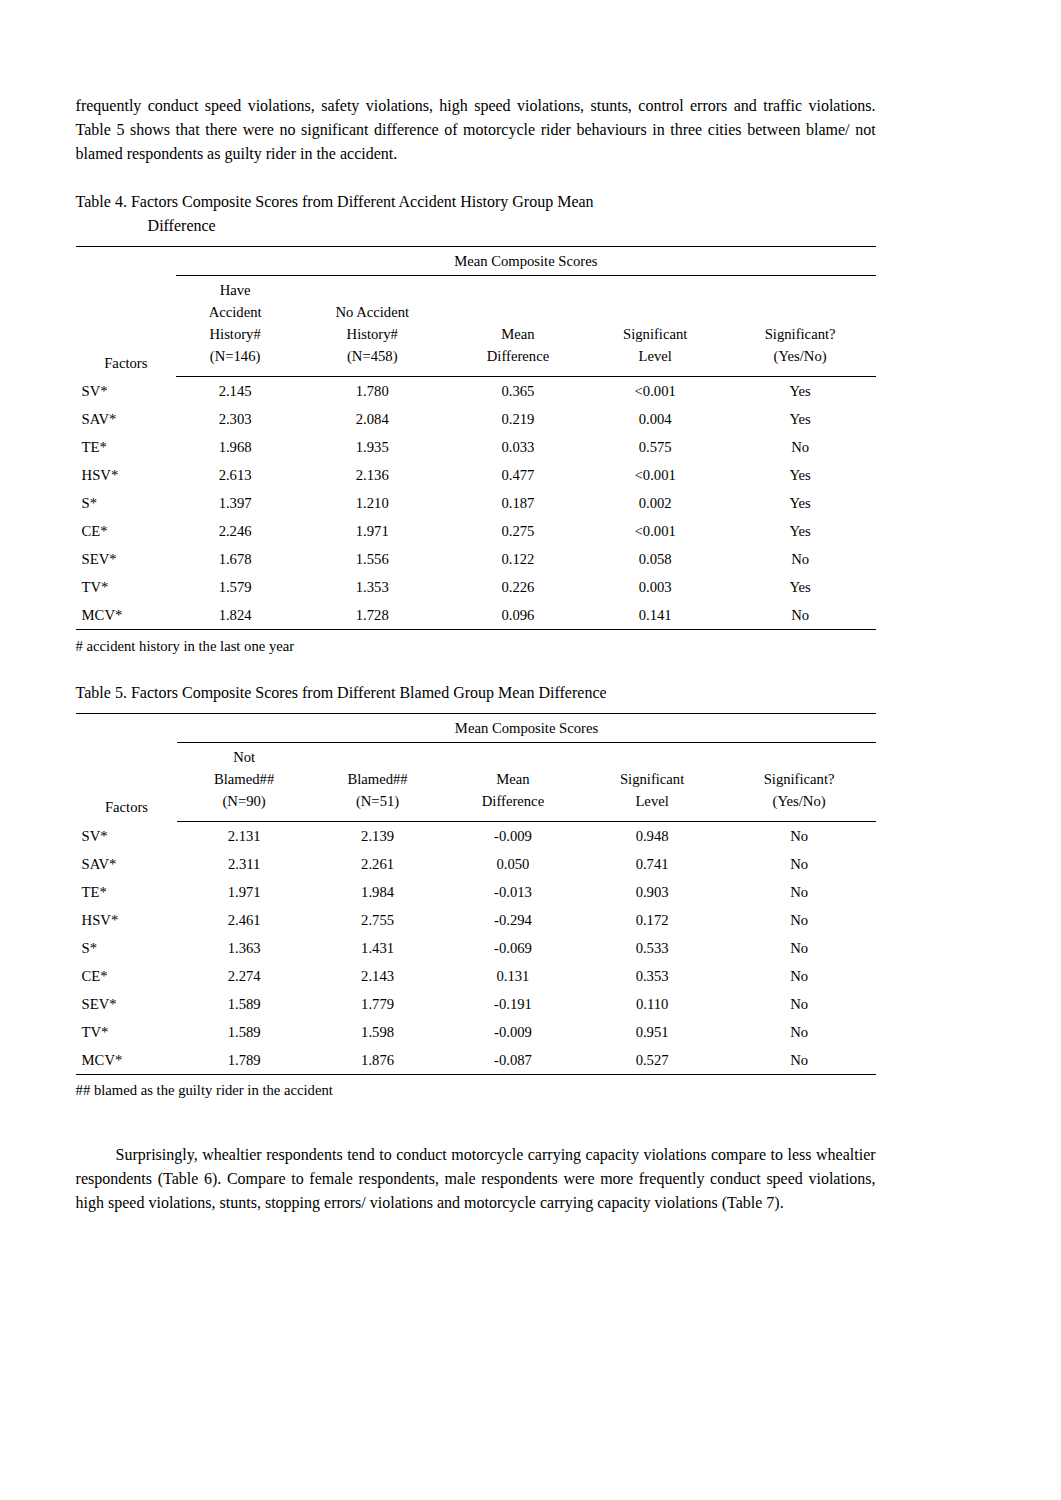frequently conduct speed violations, safety violations, high speed violations, stunts, control errors and traffic violations. Table 5 shows that there were no significant difference of motorcycle rider behaviours in three cities between blame/ not blamed respondents as guilty rider in the accident.
Table 4. Factors Composite Scores from Different Accident History Group Mean Difference
| | Mean Composite Scores |
| --- | --- |
| Factors | Have Accident History# (N=146) | No Accident History# (N=458) | Mean Difference | Significant Level | Significant? (Yes/No) |
| SV* | 2.145 | 1.780 | 0.365 | <0.001 | Yes |
| SAV* | 2.303 | 2.084 | 0.219 | 0.004 | Yes |
| TE* | 1.968 | 1.935 | 0.033 | 0.575 | No |
| HSV* | 2.613 | 2.136 | 0.477 | <0.001 | Yes |
| S* | 1.397 | 1.210 | 0.187 | 0.002 | Yes |
| CE* | 2.246 | 1.971 | 0.275 | <0.001 | Yes |
| SEV* | 1.678 | 1.556 | 0.122 | 0.058 | No |
| TV* | 1.579 | 1.353 | 0.226 | 0.003 | Yes |
| MCV* | 1.824 | 1.728 | 0.096 | 0.141 | No |
# accident history in the last one year
Table 5. Factors Composite Scores from Different Blamed Group Mean Difference
| | Mean Composite Scores |
| --- | --- |
| Factors | Not Blamed## (N=90) | Blamed## (N=51) | Mean Difference | Significant Level | Significant? (Yes/No) |
| SV* | 2.131 | 2.139 | -0.009 | 0.948 | No |
| SAV* | 2.311 | 2.261 | 0.050 | 0.741 | No |
| TE* | 1.971 | 1.984 | -0.013 | 0.903 | No |
| HSV* | 2.461 | 2.755 | -0.294 | 0.172 | No |
| S* | 1.363 | 1.431 | -0.069 | 0.533 | No |
| CE* | 2.274 | 2.143 | 0.131 | 0.353 | No |
| SEV* | 1.589 | 1.779 | -0.191 | 0.110 | No |
| TV* | 1.589 | 1.598 | -0.009 | 0.951 | No |
| MCV* | 1.789 | 1.876 | -0.087 | 0.527 | No |
## blamed as the guilty rider in the accident
Surprisingly, whealtier respondents tend to conduct motorcycle carrying capacity violations compare to less whealtier respondents (Table 6). Compare to female respondents, male respondents were more frequently conduct speed violations, high speed violations, stunts, stopping errors/ violations and motorcycle carrying capacity violations (Table 7).